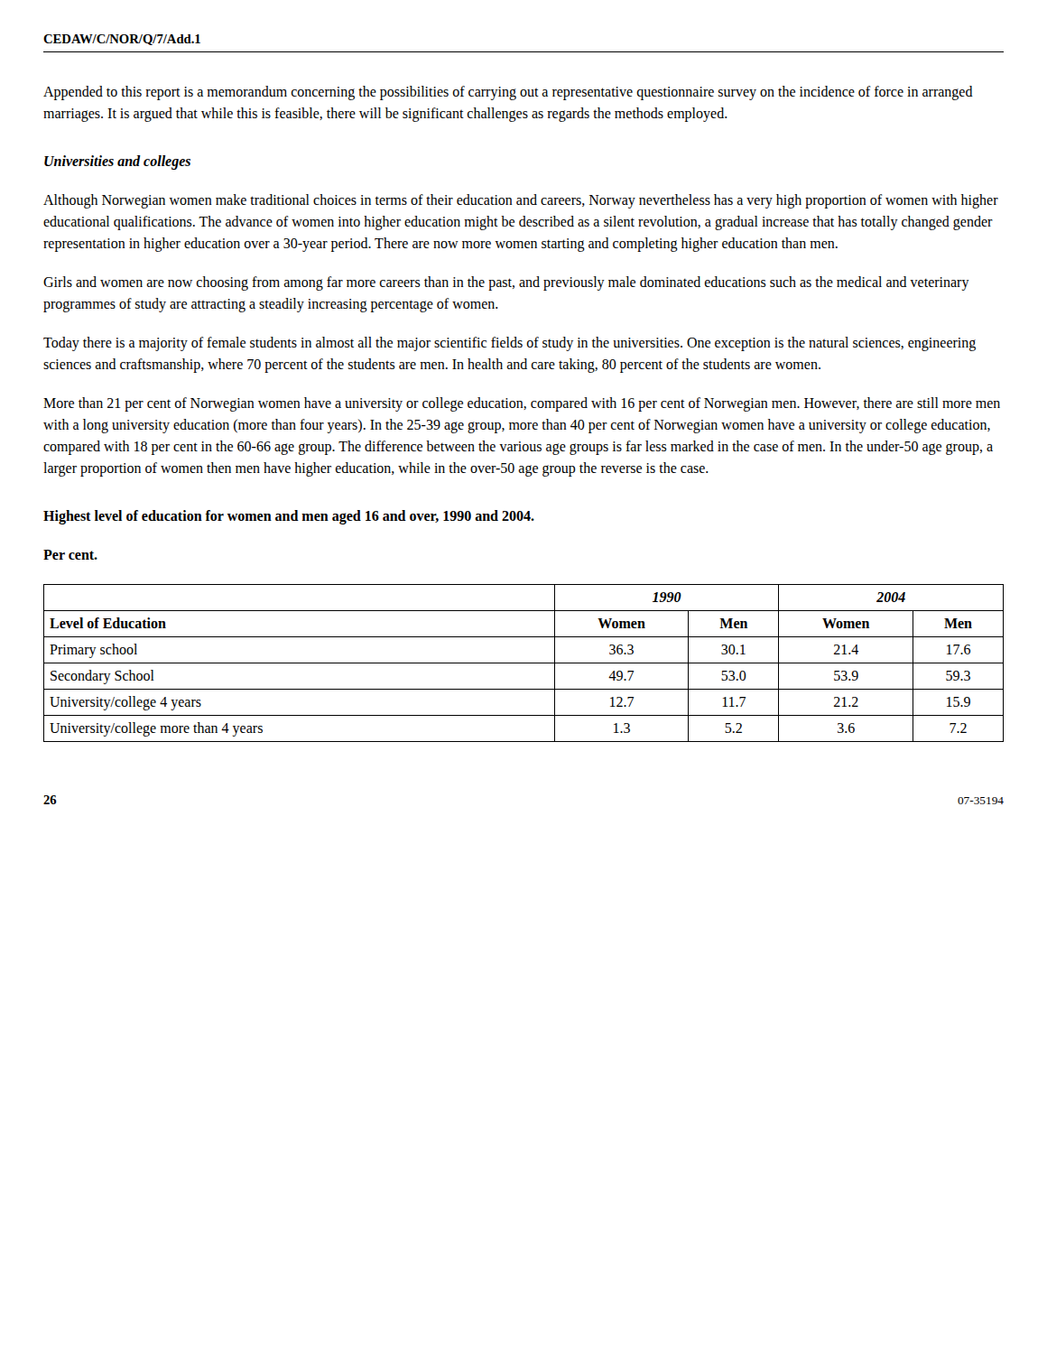CEDAW/C/NOR/Q/7/Add.1
Appended to this report is a memorandum concerning the possibilities of carrying out a representative questionnaire survey on the incidence of force in arranged marriages. It is argued that while this is feasible, there will be significant challenges as regards the methods employed.
Universities and colleges
Although Norwegian women make traditional choices in terms of their education and careers, Norway nevertheless has a very high proportion of women with higher educational qualifications. The advance of women into higher education might be described as a silent revolution, a gradual increase that has totally changed gender representation in higher education over a 30-year period. There are now more women starting and completing higher education than men.
Girls and women are now choosing from among far more careers than in the past, and previously male dominated educations such as the medical and veterinary programmes of study are attracting a steadily increasing percentage of women.
Today there is a majority of female students in almost all the major scientific fields of study in the universities. One exception is the natural sciences, engineering sciences and craftsmanship, where 70 percent of the students are men. In health and care taking, 80 percent of the students are women.
More than 21 per cent of Norwegian women have a university or college education, compared with 16 per cent of Norwegian men. However, there are still more men with a long university education (more than four years). In the 25-39 age group, more than 40 per cent of Norwegian women have a university or college education, compared with 18 per cent in the 60-66 age group. The difference between the various age groups is far less marked in the case of men. In the under-50 age group, a larger proportion of women then men have higher education, while in the over-50 age group the reverse is the case.
Highest level of education for women and men aged 16 and over, 1990 and 2004.
Per cent.
| | 1990 | 2004 |
| --- | --- | --- |
| Level of Education | Women | Men | Women | Men |
| Primary school | 36.3 | 30.1 | 21.4 | 17.6 |
| Secondary School | 49.7 | 53.0 | 53.9 | 59.3 |
| University/college 4 years | 12.7 | 11.7 | 21.2 | 15.9 |
| University/college more than 4 years | 1.3 | 5.2 | 3.6 | 7.2 |
26 07-35194